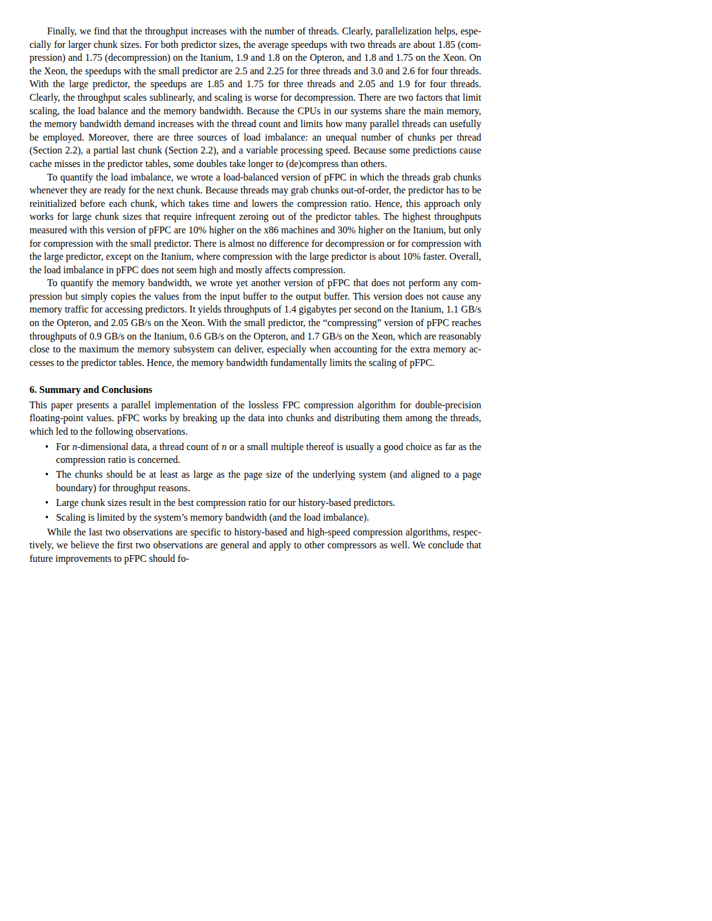Finally, we find that the throughput increases with the number of threads. Clearly, parallelization helps, especially for larger chunk sizes. For both predictor sizes, the average speedups with two threads are about 1.85 (compression) and 1.75 (decompression) on the Itanium, 1.9 and 1.8 on the Opteron, and 1.8 and 1.75 on the Xeon. On the Xeon, the speedups with the small predictor are 2.5 and 2.25 for three threads and 3.0 and 2.6 for four threads. With the large predictor, the speedups are 1.85 and 1.75 for three threads and 2.05 and 1.9 for four threads. Clearly, the throughput scales sublinearly, and scaling is worse for decompression. There are two factors that limit scaling, the load balance and the memory bandwidth. Because the CPUs in our systems share the main memory, the memory bandwidth demand increases with the thread count and limits how many parallel threads can usefully be employed. Moreover, there are three sources of load imbalance: an unequal number of chunks per thread (Section 2.2), a partial last chunk (Section 2.2), and a variable processing speed. Because some predictions cause cache misses in the predictor tables, some doubles take longer to (de)compress than others.
To quantify the load imbalance, we wrote a load-balanced version of pFPC in which the threads grab chunks whenever they are ready for the next chunk. Because threads may grab chunks out-of-order, the predictor has to be reinitialized before each chunk, which takes time and lowers the compression ratio. Hence, this approach only works for large chunk sizes that require infrequent zeroing out of the predictor tables. The highest throughputs measured with this version of pFPC are 10% higher on the x86 machines and 30% higher on the Itanium, but only for compression with the small predictor. There is almost no difference for decompression or for compression with the large predictor, except on the Itanium, where compression with the large predictor is about 10% faster. Overall, the load imbalance in pFPC does not seem high and mostly affects compression.
To quantify the memory bandwidth, we wrote yet another version of pFPC that does not perform any compression but simply copies the values from the input buffer to the output buffer. This version does not cause any memory traffic for accessing predictors. It yields throughputs of 1.4 gigabytes per second on the Itanium, 1.1 GB/s on the Opteron, and 2.05 GB/s on the Xeon. With the small predictor, the “compressing” version of pFPC reaches throughputs of 0.9 GB/s on the Itanium, 0.6 GB/s on the Opteron, and 1.7 GB/s on the Xeon, which are reasonably close to the maximum the memory subsystem can deliver, especially when accounting for the extra memory accesses to the predictor tables. Hence, the memory bandwidth fundamentally limits the scaling of pFPC.
6. Summary and Conclusions
This paper presents a parallel implementation of the lossless FPC compression algorithm for double-precision floating-point values. pFPC works by breaking up the data into chunks and distributing them among the threads, which led to the following observations.
For n-dimensional data, a thread count of n or a small multiple thereof is usually a good choice as far as the compression ratio is concerned.
The chunks should be at least as large as the page size of the underlying system (and aligned to a page boundary) for throughput reasons.
Large chunk sizes result in the best compression ratio for our history-based predictors.
Scaling is limited by the system’s memory bandwidth (and the load imbalance).
While the last two observations are specific to history-based and high-speed compression algorithms, respectively, we believe the first two observations are general and apply to other compressors as well. We conclude that future improvements to pFPC should fo-